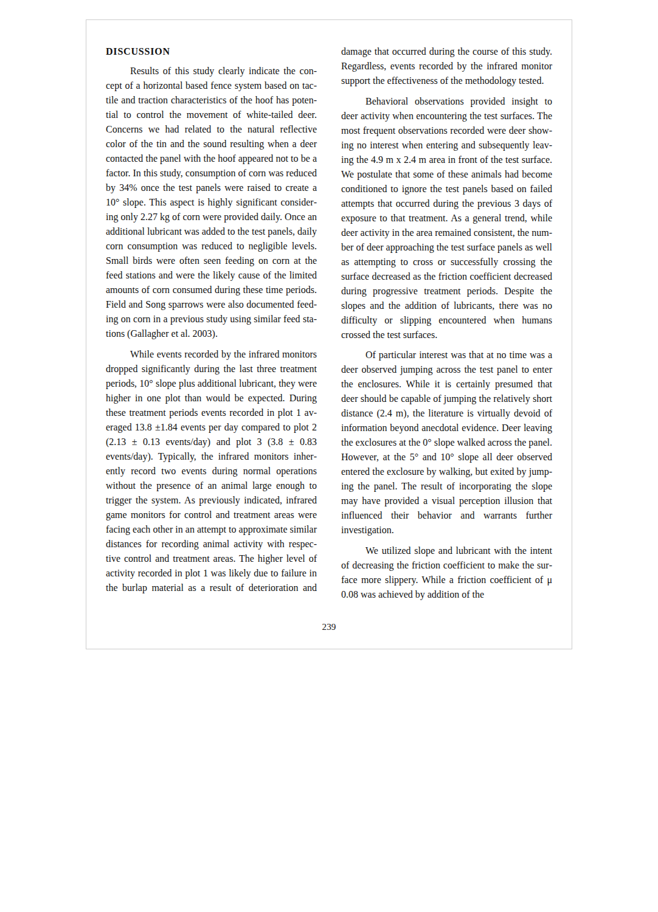DISCUSSION
Results of this study clearly indicate the concept of a horizontal based fence system based on tactile and traction characteristics of the hoof has potential to control the movement of white-tailed deer. Concerns we had related to the natural reflective color of the tin and the sound resulting when a deer contacted the panel with the hoof appeared not to be a factor. In this study, consumption of corn was reduced by 34% once the test panels were raised to create a 10° slope. This aspect is highly significant considering only 2.27 kg of corn were provided daily. Once an additional lubricant was added to the test panels, daily corn consumption was reduced to negligible levels. Small birds were often seen feeding on corn at the feed stations and were the likely cause of the limited amounts of corn consumed during these time periods. Field and Song sparrows were also documented feeding on corn in a previous study using similar feed stations (Gallagher et al. 2003).
While events recorded by the infrared monitors dropped significantly during the last three treatment periods, 10° slope plus additional lubricant, they were higher in one plot than would be expected. During these treatment periods events recorded in plot 1 averaged 13.8 ±1.84 events per day compared to plot 2 (2.13 ± 0.13 events/day) and plot 3 (3.8 ± 0.83 events/day). Typically, the infrared monitors inherently record two events during normal operations without the presence of an animal large enough to trigger the system. As previously indicated, infrared game monitors for control and treatment areas were facing each other in an attempt to approximate similar distances for recording animal activity with respective control and treatment areas. The higher level of activity recorded in plot 1 was likely due to failure in the burlap material as a result of deterioration and damage that occurred during the course of this study. Regardless, events recorded by the infrared monitor support the effectiveness of the methodology tested.
Behavioral observations provided insight to deer activity when encountering the test surfaces. The most frequent observations recorded were deer showing no interest when entering and subsequently leaving the 4.9 m x 2.4 m area in front of the test surface. We postulate that some of these animals had become conditioned to ignore the test panels based on failed attempts that occurred during the previous 3 days of exposure to that treatment. As a general trend, while deer activity in the area remained consistent, the number of deer approaching the test surface panels as well as attempting to cross or successfully crossing the surface decreased as the friction coefficient decreased during progressive treatment periods. Despite the slopes and the addition of lubricants, there was no difficulty or slipping encountered when humans crossed the test surfaces.
Of particular interest was that at no time was a deer observed jumping across the test panel to enter the enclosures. While it is certainly presumed that deer should be capable of jumping the relatively short distance (2.4 m), the literature is virtually devoid of information beyond anecdotal evidence. Deer leaving the exclosures at the 0° slope walked across the panel. However, at the 5° and 10° slope all deer observed entered the exclosure by walking, but exited by jumping the panel. The result of incorporating the slope may have provided a visual perception illusion that influenced their behavior and warrants further investigation.
We utilized slope and lubricant with the intent of decreasing the friction coefficient to make the surface more slippery. While a friction coefficient of μ 0.08 was achieved by addition of the
239